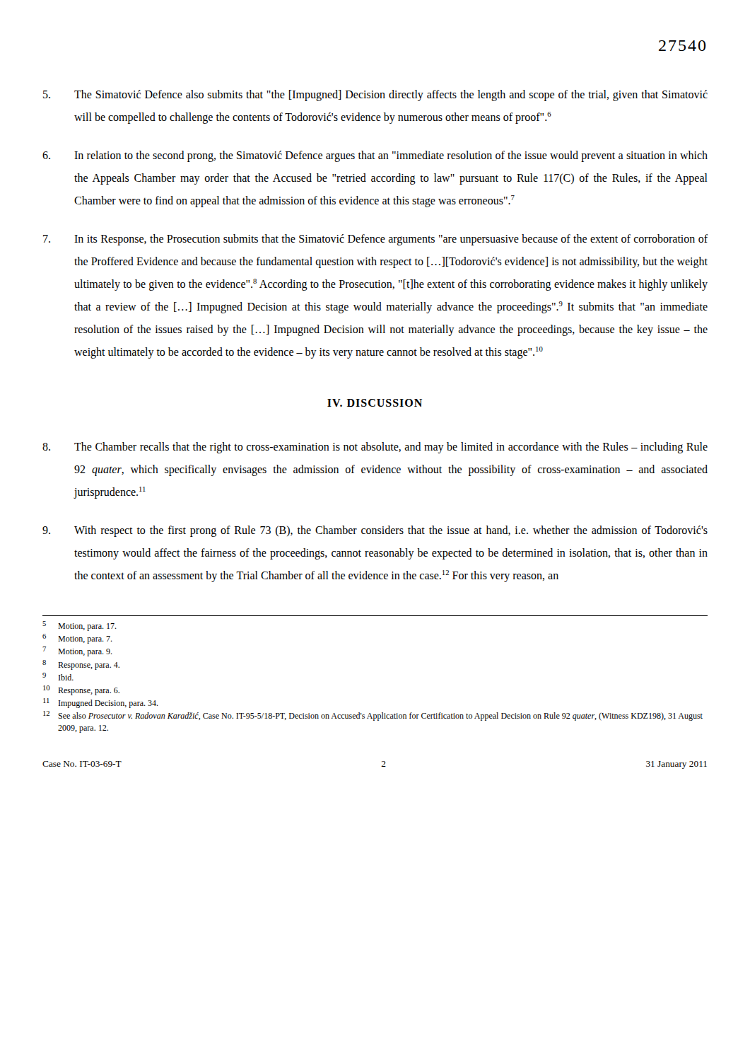27540
5.
The Simatović Defence also submits that "the [Impugned] Decision directly affects the length and scope of the trial, given that Simatović will be compelled to challenge the contents of Todorović's evidence by numerous other means of proof".6
6.
In relation to the second prong, the Simatović Defence argues that an "immediate resolution of the issue would prevent a situation in which the Appeals Chamber may order that the Accused be "retried according to law" pursuant to Rule 117(C) of the Rules, if the Appeal Chamber were to find on appeal that the admission of this evidence at this stage was erroneous".7
7.
In its Response, the Prosecution submits that the Simatović Defence arguments "are unpersuasive because of the extent of corroboration of the Proffered Evidence and because the fundamental question with respect to […][Todorović's evidence] is not admissibility, but the weight ultimately to be given to the evidence".8 According to the Prosecution, "[t]he extent of this corroborating evidence makes it highly unlikely that a review of the […] Impugned Decision at this stage would materially advance the proceedings".9 It submits that "an immediate resolution of the issues raised by the […] Impugned Decision will not materially advance the proceedings, because the key issue – the weight ultimately to be accorded to the evidence – by its very nature cannot be resolved at this stage".10
IV. DISCUSSION
8.
The Chamber recalls that the right to cross-examination is not absolute, and may be limited in accordance with the Rules – including Rule 92 quater, which specifically envisages the admission of evidence without the possibility of cross-examination – and associated jurisprudence.11
9.
With respect to the first prong of Rule 73 (B), the Chamber considers that the issue at hand, i.e. whether the admission of Todorović's testimony would affect the fairness of the proceedings, cannot reasonably be expected to be determined in isolation, that is, other than in the context of an assessment by the Trial Chamber of all the evidence in the case.12 For this very reason, an
5 Motion, para. 17.
6 Motion, para. 7.
7 Motion, para. 9.
8 Response, para. 4.
9 Ibid.
10 Response, para. 6.
11 Impugned Decision, para. 34.
12 See also Prosecutor v. Radovan Karadžić, Case No. IT-95-5/18-PT, Decision on Accused's Application for Certification to Appeal Decision on Rule 92 quater, (Witness KDZ198), 31 August 2009, para. 12.
Case No. IT-03-69-T
2
31 January 2011